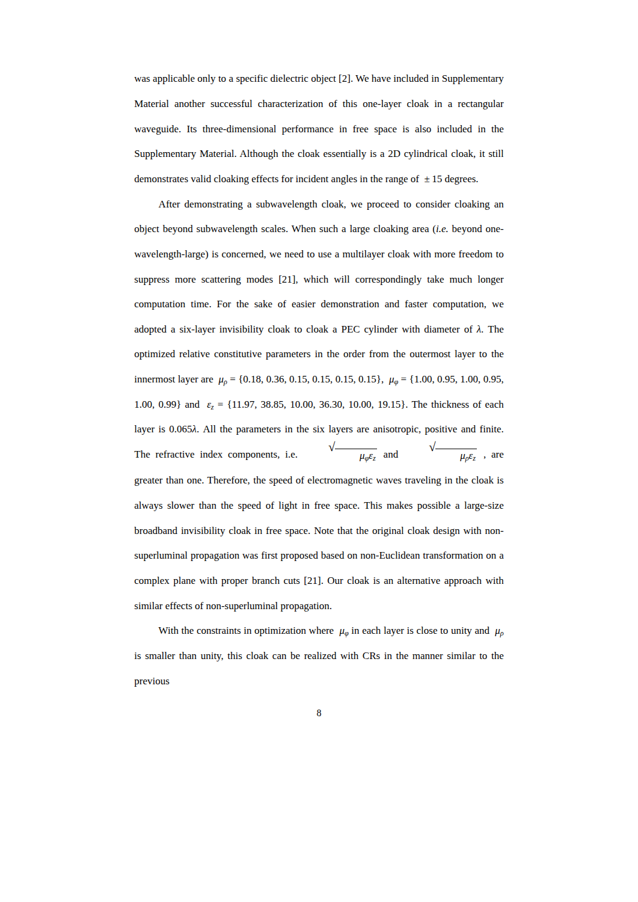was applicable only to a specific dielectric object [2]. We have included in Supplementary Material another successful characterization of this one-layer cloak in a rectangular waveguide. Its three-dimensional performance in free space is also included in the Supplementary Material. Although the cloak essentially is a 2D cylindrical cloak, it still demonstrates valid cloaking effects for incident angles in the range of ± 15 degrees.
After demonstrating a subwavelength cloak, we proceed to consider cloaking an object beyond subwavelength scales. When such a large cloaking area (i.e. beyond one-wavelength-large) is concerned, we need to use a multilayer cloak with more freedom to suppress more scattering modes [21], which will correspondingly take much longer computation time. For the sake of easier demonstration and faster computation, we adopted a six-layer invisibility cloak to cloak a PEC cylinder with diameter of λ. The optimized relative constitutive parameters in the order from the outermost layer to the innermost layer are μρ = {0.18, 0.36, 0.15, 0.15, 0.15, 0.15}, μφ = {1.00, 0.95, 1.00, 0.95, 1.00, 0.99} and εz = {11.97, 38.85, 10.00, 36.30, 10.00, 19.15}. The thickness of each layer is 0.065λ. All the parameters in the six layers are anisotropic, positive and finite. The refractive index components, i.e. μφεz and μρεz , are greater than one. Therefore, the speed of electromagnetic waves traveling in the cloak is always slower than the speed of light in free space. This makes possible a large-size broadband invisibility cloak in free space. Note that the original cloak design with non-superluminal propagation was first proposed based on non-Euclidean transformation on a complex plane with proper branch cuts [21]. Our cloak is an alternative approach with similar effects of non-superluminal propagation.
With the constraints in optimization where μφ in each layer is close to unity and μρ is smaller than unity, this cloak can be realized with CRs in the manner similar to the previous
8